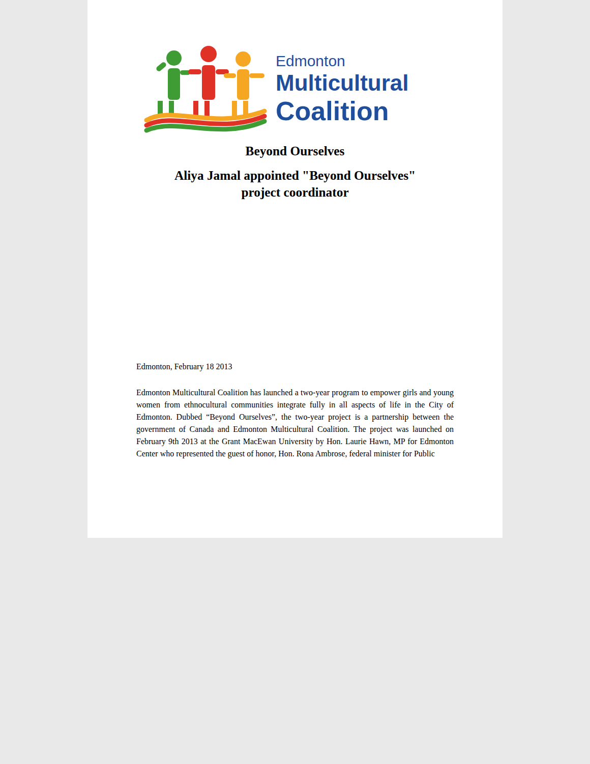Edmonton Multicultural Coalition
Beyond Ourselves
Aliya Jamal appointed "Beyond Ourselves"
project coordinator
Edmonton, February 18 2013
Edmonton Multicultural Coalition has launched a two-year program to empower girls and young women from ethnocultural communities integrate fully in all aspects of life in the City of Edmonton. Dubbed “Beyond Ourselves”, the two-year project is a partnership between the government of Canada and Edmonton Multicultural Coalition. The project was launched on February 9th 2013 at the Grant MacEwan University by Hon. Laurie Hawn, MP for Edmonton Center who represented the guest of honor, Hon. Rona Ambrose, federal minister for Public